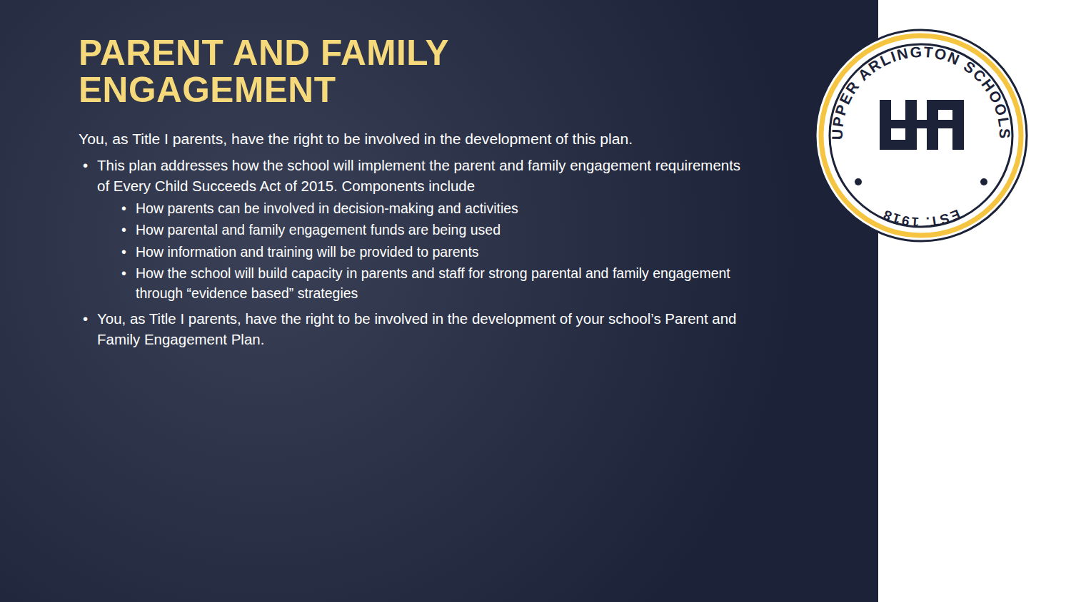Parent and Family Engagement
You, as Title I parents, have the right to be involved in the development of this plan.
This plan addresses how the school will implement the parent and family engagement requirements of Every Child Succeeds Act of 2015. Components include
How parents can be involved in decision-making and activities
How parental and family engagement funds are being used
How information and training will be provided to parents
How the school will build capacity in parents and staff for strong parental and family engagement through “evidence based” strategies
You, as Title I parents, have the right to be involved in the development of your school’s Parent and Family Engagement Plan.
UPPER ARLINGTON SCHOOLS EST. 1918